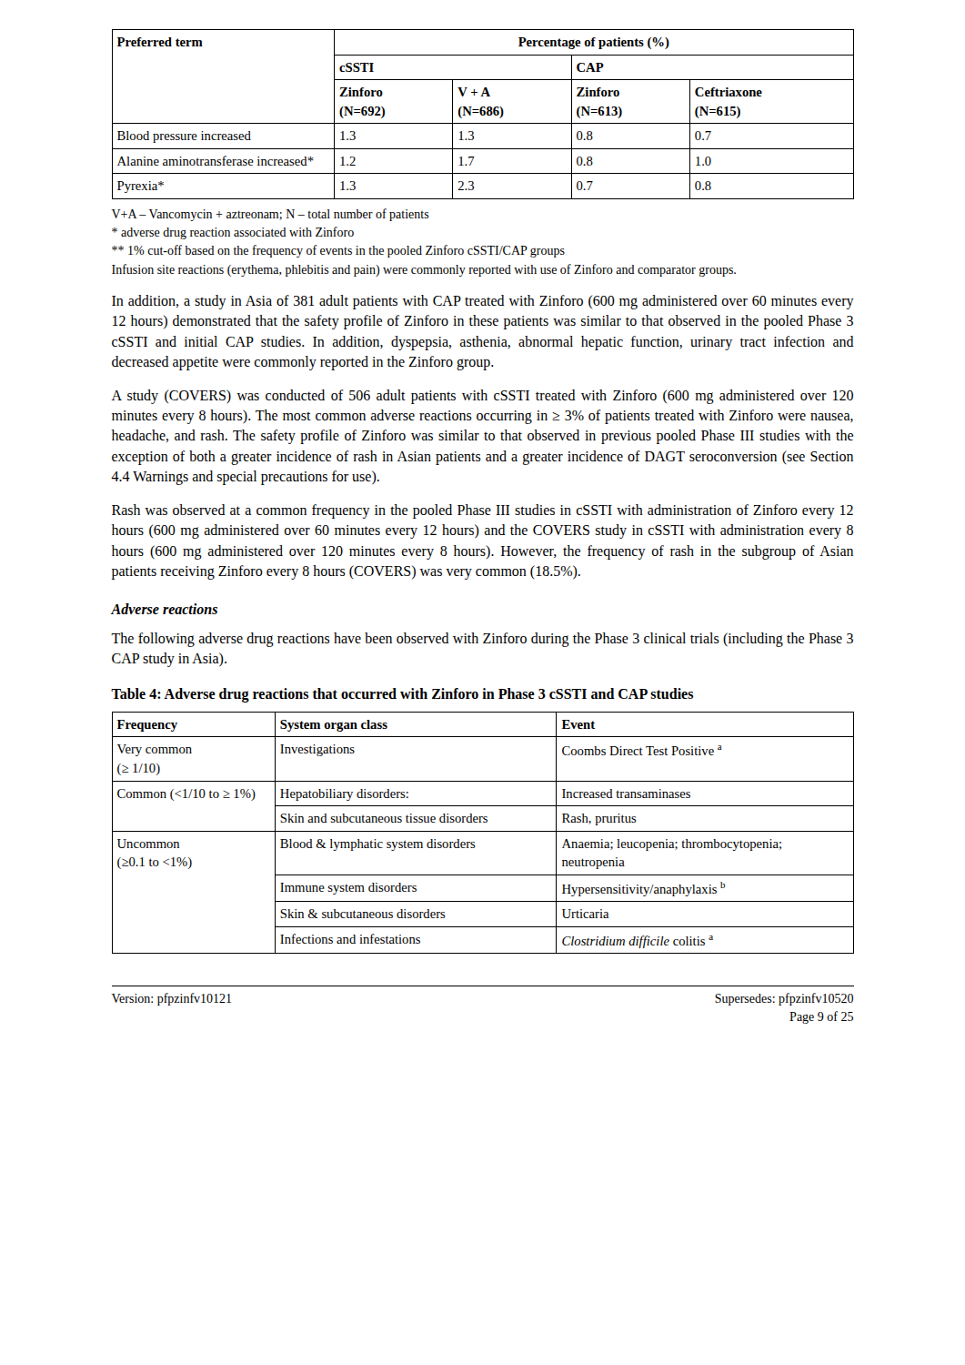| Preferred term | Percentage of patients (%) |
| --- | --- |
| cSSTI | CAP |
| Zinforo (N=692) | V + A (N=686) | Zinforo (N=613) | Ceftriaxone (N=615) |
| Blood pressure increased | 1.3 | 1.3 | 0.8 | 0.7 |
| Alanine aminotransferase increased* | 1.2 | 1.7 | 0.8 | 1.0 |
| Pyrexia* | 1.3 | 2.3 | 0.7 | 0.8 |
V+A – Vancomycin + aztreonam; N – total number of patients
* adverse drug reaction associated with Zinforo
** 1% cut-off based on the frequency of events in the pooled Zinforo cSSTI/CAP groups
Infusion site reactions (erythema, phlebitis and pain) were commonly reported with use of Zinforo and comparator groups.
In addition, a study in Asia of 381 adult patients with CAP treated with Zinforo (600 mg administered over 60 minutes every 12 hours) demonstrated that the safety profile of Zinforo in these patients was similar to that observed in the pooled Phase 3 cSSTI and initial CAP studies. In addition, dyspepsia, asthenia, abnormal hepatic function, urinary tract infection and decreased appetite were commonly reported in the Zinforo group.
A study (COVERS) was conducted of 506 adult patients with cSSTI treated with Zinforo (600 mg administered over 120 minutes every 8 hours). The most common adverse reactions occurring in ≥ 3% of patients treated with Zinforo were nausea, headache, and rash. The safety profile of Zinforo was similar to that observed in previous pooled Phase III studies with the exception of both a greater incidence of rash in Asian patients and a greater incidence of DAGT seroconversion (see Section 4.4 Warnings and special precautions for use).
Rash was observed at a common frequency in the pooled Phase III studies in cSSTI with administration of Zinforo every 12 hours (600 mg administered over 60 minutes every 12 hours) and the COVERS study in cSSTI with administration every 8 hours (600 mg administered over 120 minutes every 8 hours). However, the frequency of rash in the subgroup of Asian patients receiving Zinforo every 8 hours (COVERS) was very common (18.5%).
Adverse reactions
The following adverse drug reactions have been observed with Zinforo during the Phase 3 clinical trials (including the Phase 3 CAP study in Asia).
Table 4: Adverse drug reactions that occurred with Zinforo in Phase 3 cSSTI and CAP studies
| Frequency | System organ class | Event |
| --- | --- | --- |
| Very common (≥ 1/10) | Investigations | Coombs Direct Test Positive a |
| Common (<1/10 to ≥ 1%) | Hepatobiliary disorders: | Increased transaminases |
| Skin and subcutaneous tissue disorders | Rash, pruritus |
| Uncommon (≥0.1 to <1%) | Blood & lymphatic system disorders | Anaemia; leucopenia; thrombocytopenia; neutropenia |
| Immune system disorders | Hypersensitivity/anaphylaxis b |
| Skin & subcutaneous disorders | Urticaria |
| Infections and infestations | Clostridium difficile colitis a |
Version: pfpzinfv10121
Supersedes: pfpzinfv10520
Page 9 of 25